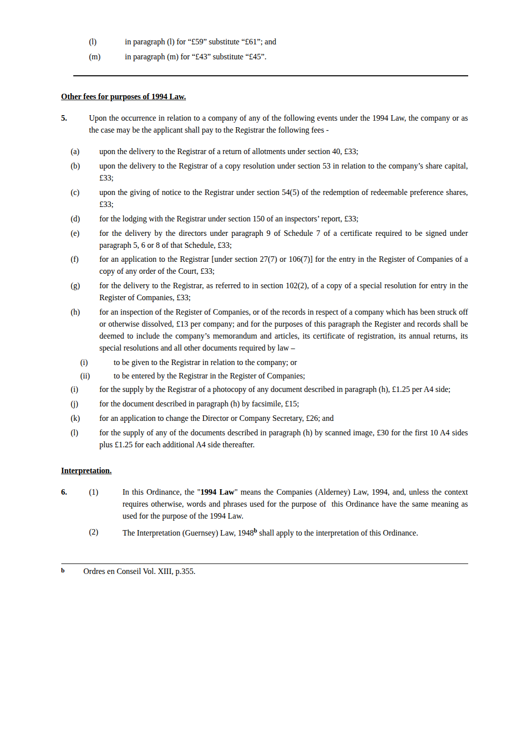(l)
in paragraph (l) for “£59” substitute “£61”; and
(m)
in paragraph (m) for “£43” substitute “£45”.
Other fees for purposes of 1994 Law.
5.
Upon the occurrence in relation to a company of any of the following events under the 1994 Law, the company or as the case may be the applicant shall pay to the Registrar the following fees -
(a)
upon the delivery to the Registrar of a return of allotments under section 40, £33;
(b)
upon the delivery to the Registrar of a copy resolution under section 53 in relation to the company’s share capital, £33;
(c)
upon the giving of notice to the Registrar under section 54(5) of the redemption of redeemable preference shares, £33;
(d)
for the lodging with the Registrar under section 150 of an inspectors’ report, £33;
(e)
for the delivery by the directors under paragraph 9 of Schedule 7 of a certificate required to be signed under paragraph 5, 6 or 8 of that Schedule, £33;
(f)
for an application to the Registrar [under section 27(7) or 106(7)] for the entry in the Register of Companies of a copy of any order of the Court, £33;
(g)
for the delivery to the Registrar, as referred to in section 102(2), of a copy of a special resolution for entry in the Register of Companies, £33;
(h)
for an inspection of the Register of Companies, or of the records in respect of a company which has been struck off or otherwise dissolved, £13 per company; and for the purposes of this paragraph the Register and records shall be deemed to include the company’s memorandum and articles, its certificate of registration, its annual returns, its special resolutions and all other documents required by law –
(i)
to be given to the Registrar in relation to the company; or
(ii)
to be entered by the Registrar in the Register of Companies;
(i)
for the supply by the Registrar of a photocopy of any document described in paragraph (h), £1.25 per A4 side;
(j)
for the document described in paragraph (h) by facsimile, £15;
(k)
for an application to change the Director or Company Secretary, £26; and
(l)
for the supply of any of the documents described in paragraph (h) by scanned image, £30 for the first 10 A4 sides plus £1.25 for each additional A4 side thereafter.
Interpretation.
6.
(1)
In this Ordinance, the "1994 Law" means the Companies (Alderney) Law, 1994, and, unless the context requires otherwise, words and phrases used for the purpose of this Ordinance have the same meaning as used for the purpose of the 1994 Law.
(2)
The Interpretation (Guernsey) Law, 1948b shall apply to the interpretation of this Ordinance.
b
Ordres en Conseil Vol. XIII, p.355.